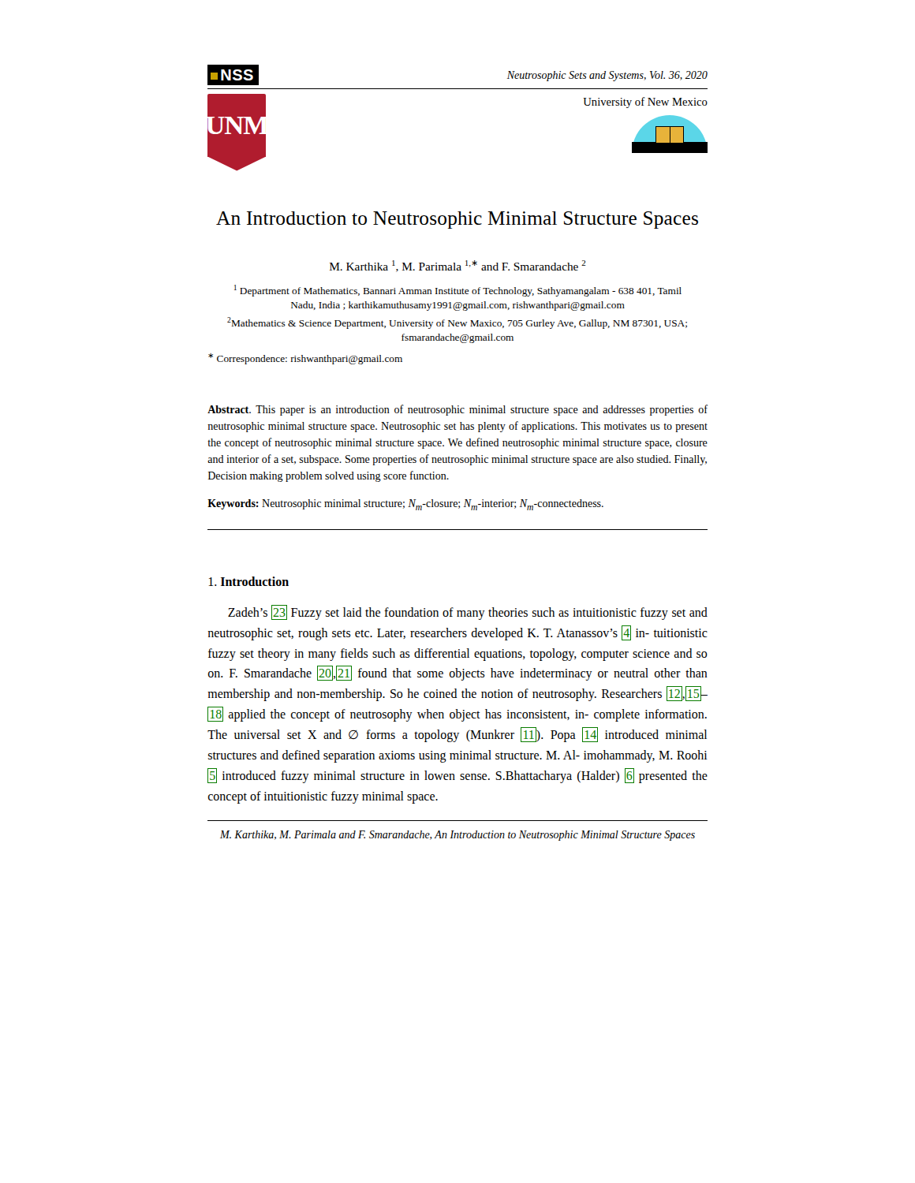NSS
Neutrosophic Sets and Systems, Vol. 36, 2020
UNM
University of New Mexico
An Introduction to Neutrosophic Minimal Structure Spaces
M. Karthika 1, M. Parimala 1,∗ and F. Smarandache 2
1 Department of Mathematics, Bannari Amman Institute of Technology, Sathyamangalam - 638 401, Tamil
Nadu, India ; karthikamuthusamy1991@gmail.com, rishwanthpari@gmail.com
2Mathematics & Science Department, University of New Maxico, 705 Gurley Ave, Gallup, NM 87301, USA;
fsmarandache@gmail.com
∗ Correspondence: rishwanthpari@gmail.com
Abstract. This paper is an introduction of neutrosophic minimal structure space and addresses properties of neutrosophic minimal structure space. Neutrosophic set has plenty of applications. This motivates us to present the concept of neutrosophic minimal structure space. We defined neutrosophic minimal structure space, closure and interior of a set, subspace. Some properties of neutrosophic minimal structure space are also studied. Finally, Decision making problem solved using score function.
Keywords: Neutrosophic minimal structure; Nm-closure; Nm-interior; Nm-connectedness.
1. Introduction
Zadeh’s 23 Fuzzy set laid the foundation of many theories such as intuitionistic fuzzy set and neutrosophic set, rough sets etc. Later, researchers developed K. T. Atanassov’s 4 in- tuitionistic fuzzy set theory in many fields such as differential equations, topology, computer science and so on. F. Smarandache 20,21 found that some objects have indeterminacy or neutral other than membership and non-membership. So he coined the notion of neutrosophy. Researchers 12,15–18 applied the concept of neutrosophy when object has inconsistent, in- complete information. The universal set X and ∅ forms a topology (Munkrer 11). Popa 14 introduced minimal structures and defined separation axioms using minimal structure. M. Al- imohammady, M. Roohi 5 introduced fuzzy minimal structure in lowen sense. S.Bhattacharya (Halder) 6 presented the concept of intuitionistic fuzzy minimal space.
M. Karthika, M. Parimala and F. Smarandache, An Introduction to Neutrosophic Minimal Structure Spaces